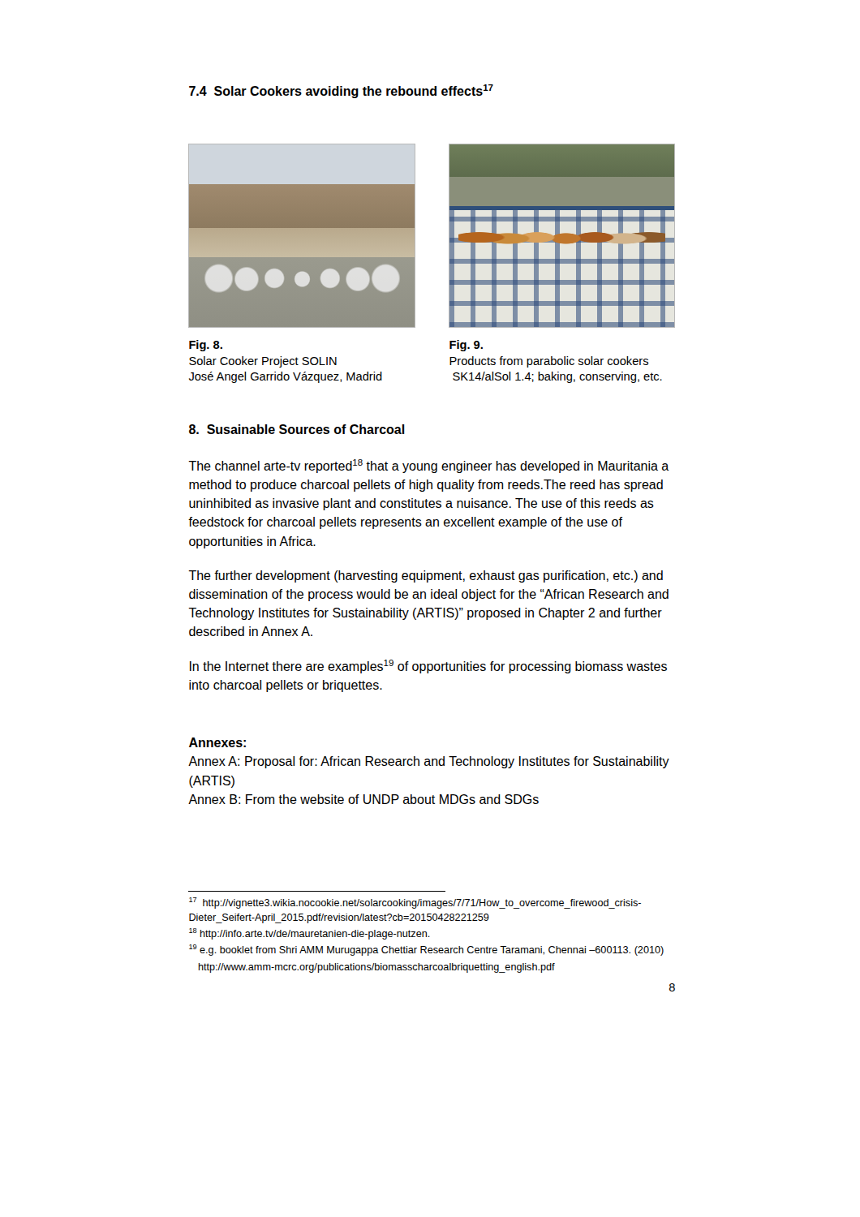7.4 Solar Cookers avoiding the rebound effects17
Fig. 8. Solar Cooker Project SOLIN
José Angel Garrido Vázquez, Madrid
Fig. 9. Products from parabolic solar cookers
SK14/alSol 1.4; baking, conserving, etc.
8. Susainable Sources of Charcoal
The channel arte-tv reported18 that a young engineer has developed in Mauritania a method to produce charcoal pellets of high quality from reeds.The reed has spread uninhibited as invasive plant and constitutes a nuisance. The use of this reeds as feedstock for charcoal pellets represents an excellent example of the use of opportunities in Africa.
The further development (harvesting equipment, exhaust gas purification, etc.) and dissemination of the process would be an ideal object for the “African Research and Technology Institutes for Sustainability (ARTIS)” proposed in Chapter 2 and further described in Annex A.
In the Internet there are examples19 of opportunities for processing biomass wastes into charcoal pellets or briquettes.
Annexes:
Annex A: Proposal for: African Research and Technology Institutes for Sustainability (ARTIS)
Annex B: From the website of UNDP about MDGs and SDGs
17 http://vignette3.wikia.nocookie.net/solarcooking/images/7/71/How_to_overcome_firewood_crisis-Dieter_Seifert-April_2015.pdf/revision/latest?cb=20150428221259
18 http://info.arte.tv/de/mauretanien-die-plage-nutzen.
19 e.g. booklet from Shri AMM Murugappa Chettiar Research Centre Taramani, Chennai –600113. (2010)
http://www.amm-mcrc.org/publications/biomasscharcoalbriquetting_english.pdf
8